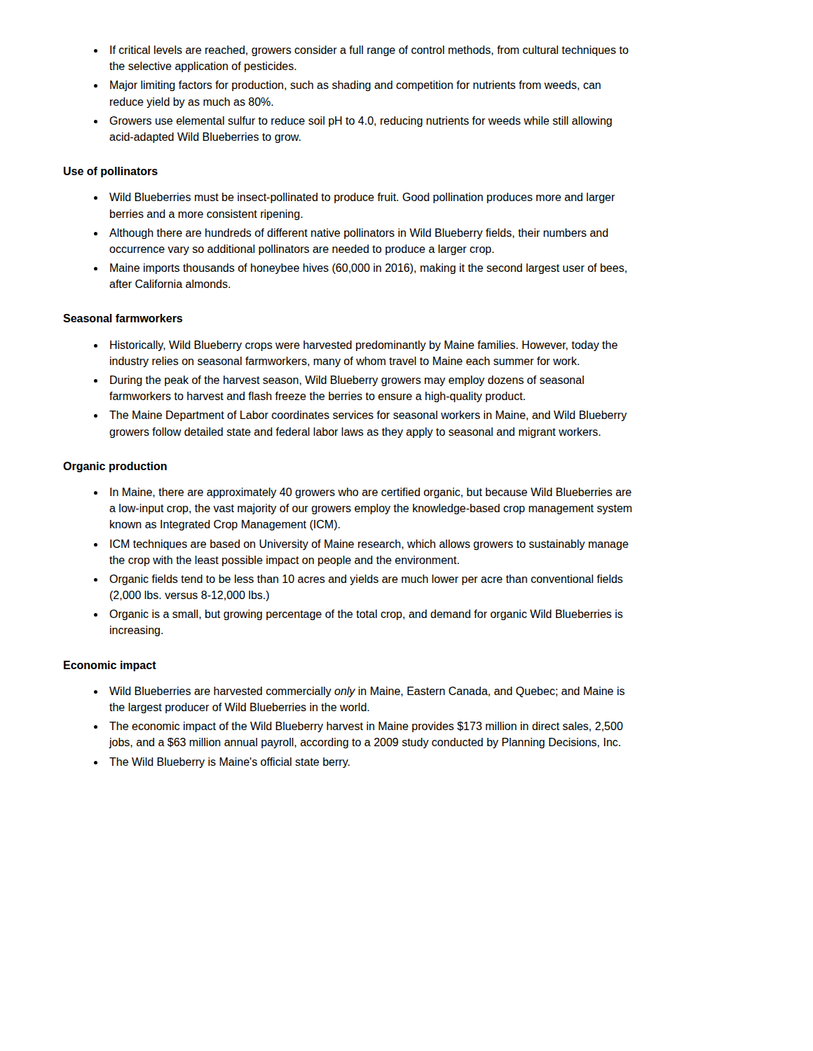If critical levels are reached, growers consider a full range of control methods, from cultural techniques to the selective application of pesticides.
Major limiting factors for production, such as shading and competition for nutrients from weeds, can reduce yield by as much as 80%.
Growers use elemental sulfur to reduce soil pH to 4.0, reducing nutrients for weeds while still allowing acid-adapted Wild Blueberries to grow.
Use of pollinators
Wild Blueberries must be insect-pollinated to produce fruit. Good pollination produces more and larger berries and a more consistent ripening.
Although there are hundreds of different native pollinators in Wild Blueberry fields, their numbers and occurrence vary so additional pollinators are needed to produce a larger crop.
Maine imports thousands of honeybee hives (60,000 in 2016), making it the second largest user of bees, after California almonds.
Seasonal farmworkers
Historically, Wild Blueberry crops were harvested predominantly by Maine families. However, today the industry relies on seasonal farmworkers, many of whom travel to Maine each summer for work.
During the peak of the harvest season, Wild Blueberry growers may employ dozens of seasonal farmworkers to harvest and flash freeze the berries to ensure a high-quality product.
The Maine Department of Labor coordinates services for seasonal workers in Maine, and Wild Blueberry growers follow detailed state and federal labor laws as they apply to seasonal and migrant workers.
Organic production
In Maine, there are approximately 40 growers who are certified organic, but because Wild Blueberries are a low-input crop, the vast majority of our growers employ the knowledge-based crop management system known as Integrated Crop Management (ICM).
ICM techniques are based on University of Maine research, which allows growers to sustainably manage the crop with the least possible impact on people and the environment.
Organic fields tend to be less than 10 acres and yields are much lower per acre than conventional fields (2,000 lbs. versus 8-12,000 lbs.)
Organic is a small, but growing percentage of the total crop, and demand for organic Wild Blueberries is increasing.
Economic impact
Wild Blueberries are harvested commercially only in Maine, Eastern Canada, and Quebec; and Maine is the largest producer of Wild Blueberries in the world.
The economic impact of the Wild Blueberry harvest in Maine provides $173 million in direct sales, 2,500 jobs, and a $63 million annual payroll, according to a 2009 study conducted by Planning Decisions, Inc.
The Wild Blueberry is Maine's official state berry.